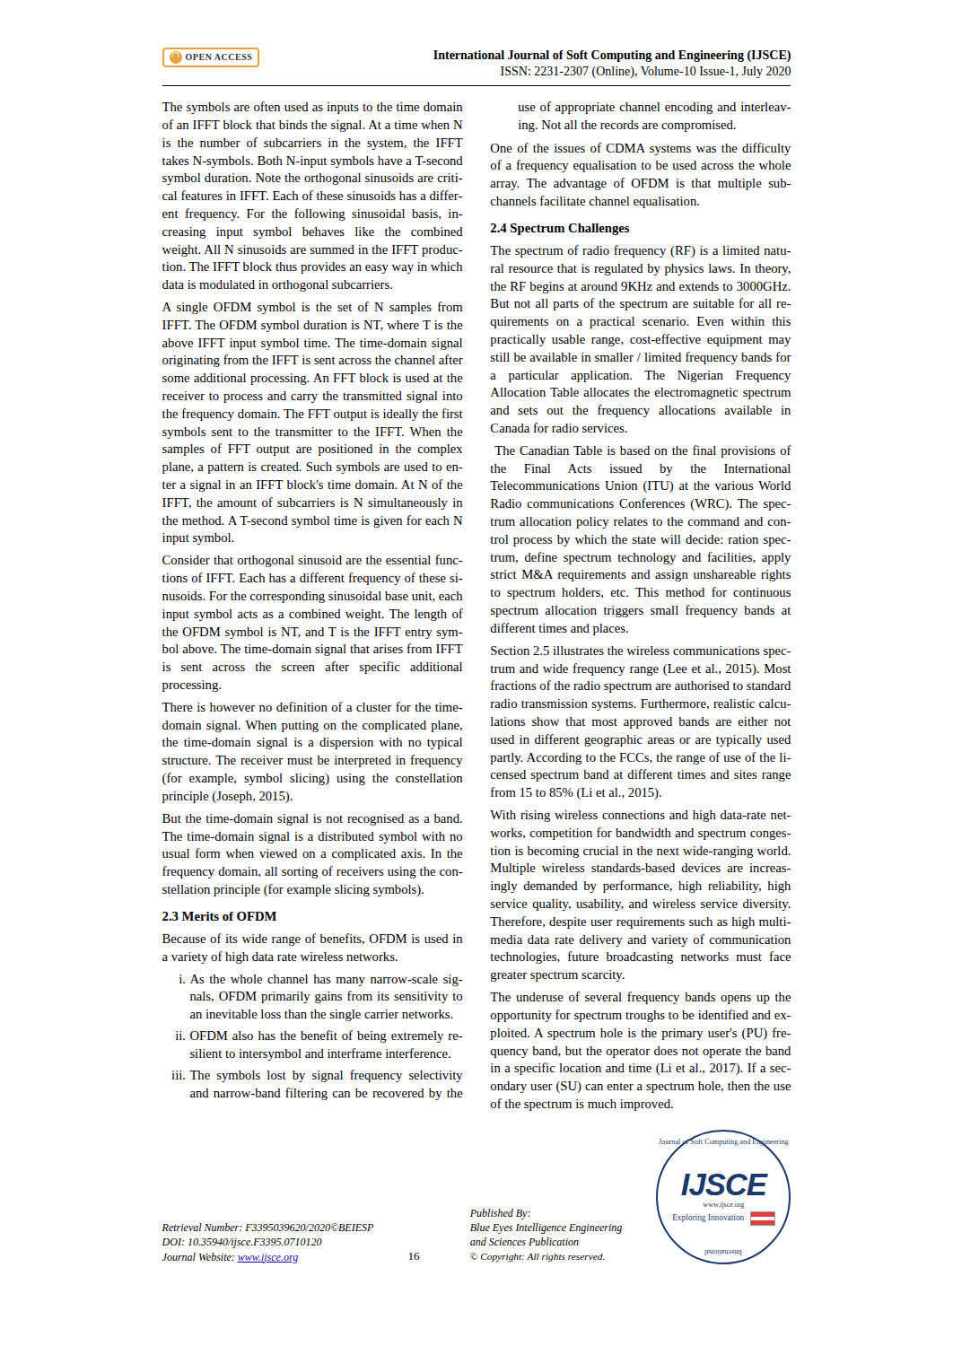OPEN ACCESS
International Journal of Soft Computing and Engineering (IJSCE)
ISSN: 2231-2307 (Online), Volume-10 Issue-1, July 2020
The symbols are often used as inputs to the time domain of an IFFT block that binds the signal. At a time when N is the number of subcarriers in the system, the IFFT takes N-symbols. Both N-input symbols have a T-second symbol duration. Note the orthogonal sinusoids are critical features in IFFT. Each of these sinusoids has a different frequency. For the following sinusoidal basis, increasing input symbol behaves like the combined weight. All N sinusoids are summed in the IFFT production. The IFFT block thus provides an easy way in which data is modulated in orthogonal subcarriers.
A single OFDM symbol is the set of N samples from IFFT. The OFDM symbol duration is NT, where T is the above IFFT input symbol time. The time-domain signal originating from the IFFT is sent across the channel after some additional processing. An FFT block is used at the receiver to process and carry the transmitted signal into the frequency domain. The FFT output is ideally the first symbols sent to the transmitter to the IFFT. When the samples of FFT output are positioned in the complex plane, a pattern is created. Such symbols are used to enter a signal in an IFFT block's time domain. At N of the IFFT, the amount of subcarriers is N simultaneously in the method. A T-second symbol time is given for each N input symbol.
Consider that orthogonal sinusoid are the essential functions of IFFT. Each has a different frequency of these sinusoids. For the corresponding sinusoidal base unit, each input symbol acts as a combined weight. The length of the OFDM symbol is NT, and T is the IFFT entry symbol above. The time-domain signal that arises from IFFT is sent across the screen after specific additional processing.
There is however no definition of a cluster for the time-domain signal. When putting on the complicated plane, the time-domain signal is a dispersion with no typical structure. The receiver must be interpreted in frequency (for example, symbol slicing) using the constellation principle (Joseph, 2015).
But the time-domain signal is not recognised as a band. The time-domain signal is a distributed symbol with no usual form when viewed on a complicated axis. In the frequency domain, all sorting of receivers using the constellation principle (for example slicing symbols).
2.3 Merits of OFDM
Because of its wide range of benefits, OFDM is used in a variety of high data rate wireless networks.
As the whole channel has many narrow-scale signals, OFDM primarily gains from its sensitivity to an inevitable loss than the single carrier networks.
OFDM also has the benefit of being extremely resilient to intersymbol and interframe interference.
The symbols lost by signal frequency selectivity and narrow-band filtering can be recovered by the use of appropriate channel encoding and interleaving. Not all the records are compromised.
One of the issues of CDMA systems was the difficulty of a frequency equalisation to be used across the whole array. The advantage of OFDM is that multiple sub-channels facilitate channel equalisation.
2.4 Spectrum Challenges
The spectrum of radio frequency (RF) is a limited natural resource that is regulated by physics laws. In theory, the RF begins at around 9KHz and extends to 3000GHz. But not all parts of the spectrum are suitable for all requirements on a practical scenario. Even within this practically usable range, cost-effective equipment may still be available in smaller / limited frequency bands for a particular application. The Nigerian Frequency Allocation Table allocates the electromagnetic spectrum and sets out the frequency allocations available in Canada for radio services.
The Canadian Table is based on the final provisions of the Final Acts issued by the International Telecommunications Union (ITU) at the various World Radio communications Conferences (WRC). The spectrum allocation policy relates to the command and control process by which the state will decide: ration spectrum, define spectrum technology and facilities, apply strict M&A requirements and assign unshareable rights to spectrum holders, etc. This method for continuous spectrum allocation triggers small frequency bands at different times and places.
Section 2.5 illustrates the wireless communications spectrum and wide frequency range (Lee et al., 2015). Most fractions of the radio spectrum are authorised to standard radio transmission systems. Furthermore, realistic calculations show that most approved bands are either not used in different geographic areas or are typically used partly. According to the FCCs, the range of use of the licensed spectrum band at different times and sites range from 15 to 85% (Li et al., 2015).
With rising wireless connections and high data-rate networks, competition for bandwidth and spectrum congestion is becoming crucial in the next wide-ranging world. Multiple wireless standards-based devices are increasingly demanded by performance, high reliability, high service quality, usability, and wireless service diversity. Therefore, despite user requirements such as high multimedia data rate delivery and variety of communication technologies, future broadcasting networks must face greater spectrum scarcity.
The underuse of several frequency bands opens up the opportunity for spectrum troughs to be identified and exploited. A spectrum hole is the primary user's (PU) frequency band, but the operator does not operate the band in a specific location and time (Li et al., 2017). If a secondary user (SU) can enter a spectrum hole, then the use of the spectrum is much improved.
Retrieval Number: F3395039620/2020©BEIESP
DOI: 10.35940/ijsce.F3395.0710120
Journal Website: www.ijsce.org
16
Published By:
Blue Eyes Intelligence Engineering
and Sciences Publication
© Copyright: All rights reserved.
Journal of Soft Computing and Engineering International
IJSCE
www.ijsce.org
Exploring Innovation